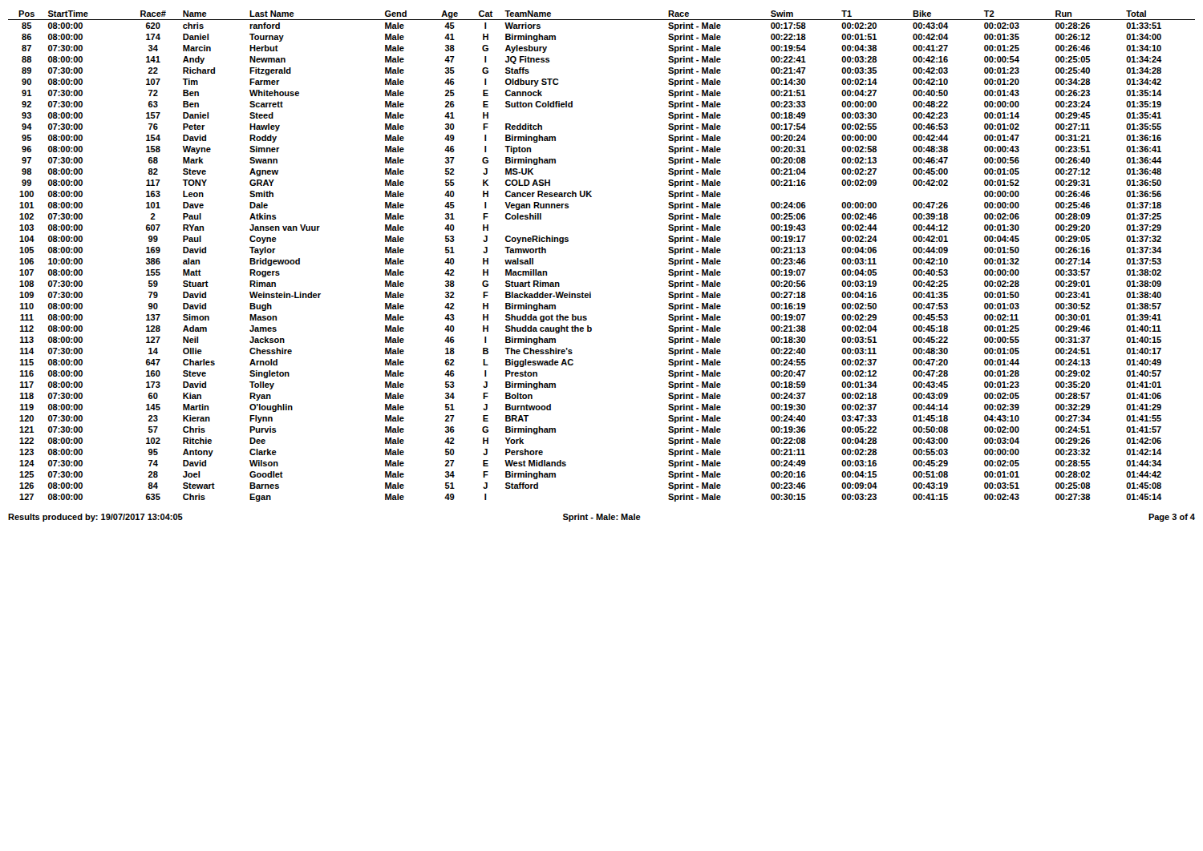| Pos | StartTime | Race# | Name | Last Name | Gend | Age | Cat | TeamName | Race | Swim | T1 | Bike | T2 | Run | Total |
| --- | --- | --- | --- | --- | --- | --- | --- | --- | --- | --- | --- | --- | --- | --- | --- |
| 85 | 08:00:00 | 620 | chris | ranford | Male | 45 | I | Warriors | Sprint - Male | 00:17:58 | 00:02:20 | 00:43:04 | 00:02:03 | 00:28:26 | 01:33:51 |
| 86 | 08:00:00 | 174 | Daniel | Tournay | Male | 41 | H | Birmingham | Sprint - Male | 00:22:18 | 00:01:51 | 00:42:04 | 00:01:35 | 00:26:12 | 01:34:00 |
| 87 | 07:30:00 | 34 | Marcin | Herbut | Male | 38 | G | Aylesbury | Sprint - Male | 00:19:54 | 00:04:38 | 00:41:27 | 00:01:25 | 00:26:46 | 01:34:10 |
| 88 | 08:00:00 | 141 | Andy | Newman | Male | 47 | I | JQ Fitness | Sprint - Male | 00:22:41 | 00:03:28 | 00:42:16 | 00:00:54 | 00:25:05 | 01:34:24 |
| 89 | 07:30:00 | 22 | Richard | Fitzgerald | Male | 35 | G | Staffs | Sprint - Male | 00:21:47 | 00:03:35 | 00:42:03 | 00:01:23 | 00:25:40 | 01:34:28 |
| 90 | 08:00:00 | 107 | Tim | Farmer | Male | 46 | I | Oldbury STC | Sprint - Male | 00:14:30 | 00:02:14 | 00:42:10 | 00:01:20 | 00:34:28 | 01:34:42 |
| 91 | 07:30:00 | 72 | Ben | Whitehouse | Male | 25 | E | Cannock | Sprint - Male | 00:21:51 | 00:04:27 | 00:40:50 | 00:01:43 | 00:26:23 | 01:35:14 |
| 92 | 07:30:00 | 63 | Ben | Scarrett | Male | 26 | E | Sutton Coldfield | Sprint - Male | 00:23:33 | 00:00:00 | 00:48:22 | 00:00:00 | 00:23:24 | 01:35:19 |
| 93 | 08:00:00 | 157 | Daniel | Steed | Male | 41 | H | | Sprint - Male | 00:18:49 | 00:03:30 | 00:42:23 | 00:01:14 | 00:29:45 | 01:35:41 |
| 94 | 07:30:00 | 76 | Peter | Hawley | Male | 30 | F | Redditch | Sprint - Male | 00:17:54 | 00:02:55 | 00:46:53 | 00:01:02 | 00:27:11 | 01:35:55 |
| 95 | 08:00:00 | 154 | David | Roddy | Male | 49 | I | Birmingham | Sprint - Male | 00:20:24 | 00:00:00 | 00:42:44 | 00:01:47 | 00:31:21 | 01:36:16 |
| 96 | 08:00:00 | 158 | Wayne | Simner | Male | 46 | I | Tipton | Sprint - Male | 00:20:31 | 00:02:58 | 00:48:38 | 00:00:43 | 00:23:51 | 01:36:41 |
| 97 | 07:30:00 | 68 | Mark | Swann | Male | 37 | G | Birmingham | Sprint - Male | 00:20:08 | 00:02:13 | 00:46:47 | 00:00:56 | 00:26:40 | 01:36:44 |
| 98 | 08:00:00 | 82 | Steve | Agnew | Male | 52 | J | MS-UK | Sprint - Male | 00:21:04 | 00:02:27 | 00:45:00 | 00:01:05 | 00:27:12 | 01:36:48 |
| 99 | 08:00:00 | 117 | TONY | GRAY | Male | 55 | K | COLD ASH | Sprint - Male | 00:21:16 | 00:02:09 | 00:42:02 | 00:01:52 | 00:29:31 | 01:36:50 |
| 100 | 08:00:00 | 163 | Leon | Smith | Male | 40 | H | Cancer Research UK | Sprint - Male | | | | 00:00:00 | 00:26:46 | 01:36:56 |
| 101 | 08:00:00 | 101 | Dave | Dale | Male | 45 | I | Vegan Runners | Sprint - Male | 00:24:06 | 00:00:00 | 00:47:26 | 00:00:00 | 00:25:46 | 01:37:18 |
| 102 | 07:30:00 | 2 | Paul | Atkins | Male | 31 | F | Coleshill | Sprint - Male | 00:25:06 | 00:02:46 | 00:39:18 | 00:02:06 | 00:28:09 | 01:37:25 |
| 103 | 08:00:00 | 607 | RYan | Jansen van Vuur | Male | 40 | H | | Sprint - Male | 00:19:43 | 00:02:44 | 00:44:12 | 00:01:30 | 00:29:20 | 01:37:29 |
| 104 | 08:00:00 | 99 | Paul | Coyne | Male | 53 | J | CoyneRichings | Sprint - Male | 00:19:17 | 00:02:24 | 00:42:01 | 00:04:45 | 00:29:05 | 01:37:32 |
| 105 | 08:00:00 | 169 | David | Taylor | Male | 51 | J | Tamworth | Sprint - Male | 00:21:13 | 00:04:06 | 00:44:09 | 00:01:50 | 00:26:16 | 01:37:34 |
| 106 | 10:00:00 | 386 | alan | Bridgewood | Male | 40 | H | walsall | Sprint - Male | 00:23:46 | 00:03:11 | 00:42:10 | 00:01:32 | 00:27:14 | 01:37:53 |
| 107 | 08:00:00 | 155 | Matt | Rogers | Male | 42 | H | Macmillan | Sprint - Male | 00:19:07 | 00:04:05 | 00:40:53 | 00:00:00 | 00:33:57 | 01:38:02 |
| 108 | 07:30:00 | 59 | Stuart | Riman | Male | 38 | G | Stuart Riman | Sprint - Male | 00:20:56 | 00:03:19 | 00:42:25 | 00:02:28 | 00:29:01 | 01:38:09 |
| 109 | 07:30:00 | 79 | David | Weinstein-Linder | Male | 32 | F | Blackadder-Weinstei | Sprint - Male | 00:27:18 | 00:04:16 | 00:41:35 | 00:01:50 | 00:23:41 | 01:38:40 |
| 110 | 08:00:00 | 90 | David | Bugh | Male | 42 | H | Birmingham | Sprint - Male | 00:16:19 | 00:02:50 | 00:47:53 | 00:01:03 | 00:30:52 | 01:38:57 |
| 111 | 08:00:00 | 137 | Simon | Mason | Male | 43 | H | Shudda got the bus | Sprint - Male | 00:19:07 | 00:02:29 | 00:45:53 | 00:02:11 | 00:30:01 | 01:39:41 |
| 112 | 08:00:00 | 128 | Adam | James | Male | 40 | H | Shudda caught the b | Sprint - Male | 00:21:38 | 00:02:04 | 00:45:18 | 00:01:25 | 00:29:46 | 01:40:11 |
| 113 | 08:00:00 | 127 | Neil | Jackson | Male | 46 | I | Birmingham | Sprint - Male | 00:18:30 | 00:03:51 | 00:45:22 | 00:00:55 | 00:31:37 | 01:40:15 |
| 114 | 07:30:00 | 14 | Ollie | Chesshire | Male | 18 | B | The Chesshire's | Sprint - Male | 00:22:40 | 00:03:11 | 00:48:30 | 00:01:05 | 00:24:51 | 01:40:17 |
| 115 | 08:00:00 | 647 | Charles | Arnold | Male | 62 | L | Biggleswade AC | Sprint - Male | 00:24:55 | 00:02:37 | 00:47:20 | 00:01:44 | 00:24:13 | 01:40:49 |
| 116 | 08:00:00 | 160 | Steve | Singleton | Male | 46 | I | Preston | Sprint - Male | 00:20:47 | 00:02:12 | 00:47:28 | 00:01:28 | 00:29:02 | 01:40:57 |
| 117 | 08:00:00 | 173 | David | Tolley | Male | 53 | J | Birmingham | Sprint - Male | 00:18:59 | 00:01:34 | 00:43:45 | 00:01:23 | 00:35:20 | 01:41:01 |
| 118 | 07:30:00 | 60 | Kian | Ryan | Male | 34 | F | Bolton | Sprint - Male | 00:24:37 | 00:02:18 | 00:43:09 | 00:02:05 | 00:28:57 | 01:41:06 |
| 119 | 08:00:00 | 145 | Martin | O'loughlin | Male | 51 | J | Burntwood | Sprint - Male | 00:19:30 | 00:02:37 | 00:44:14 | 00:02:39 | 00:32:29 | 01:41:29 |
| 120 | 07:30:00 | 23 | Kieran | Flynn | Male | 27 | E | BRAT | Sprint - Male | 00:24:40 | 03:47:33 | 01:45:18 | 04:43:10 | 00:27:34 | 01:41:55 |
| 121 | 07:30:00 | 57 | Chris | Purvis | Male | 36 | G | Birmingham | Sprint - Male | 00:19:36 | 00:05:22 | 00:50:08 | 00:02:00 | 00:24:51 | 01:41:57 |
| 122 | 08:00:00 | 102 | Ritchie | Dee | Male | 42 | H | York | Sprint - Male | 00:22:08 | 00:04:28 | 00:43:00 | 00:03:04 | 00:29:26 | 01:42:06 |
| 123 | 08:00:00 | 95 | Antony | Clarke | Male | 50 | J | Pershore | Sprint - Male | 00:21:11 | 00:02:28 | 00:55:03 | 00:00:00 | 00:23:32 | 01:42:14 |
| 124 | 07:30:00 | 74 | David | Wilson | Male | 27 | E | West Midlands | Sprint - Male | 00:24:49 | 00:03:16 | 00:45:29 | 00:02:05 | 00:28:55 | 01:44:34 |
| 125 | 07:30:00 | 28 | Joel | Goodlet | Male | 34 | F | Birmingham | Sprint - Male | 00:20:16 | 00:04:15 | 00:51:08 | 00:01:01 | 00:28:02 | 01:44:42 |
| 126 | 08:00:00 | 84 | Stewart | Barnes | Male | 51 | J | Stafford | Sprint - Male | 00:23:46 | 00:09:04 | 00:43:19 | 00:03:51 | 00:25:08 | 01:45:08 |
| 127 | 08:00:00 | 635 | Chris | Egan | Male | 49 | I | | Sprint - Male | 00:30:15 | 00:03:23 | 00:41:15 | 00:02:43 | 00:27:38 | 01:45:14 |
Results produced by: 19/07/2017 13:04:05
Sprint - Male: Male
Page 3 of 4